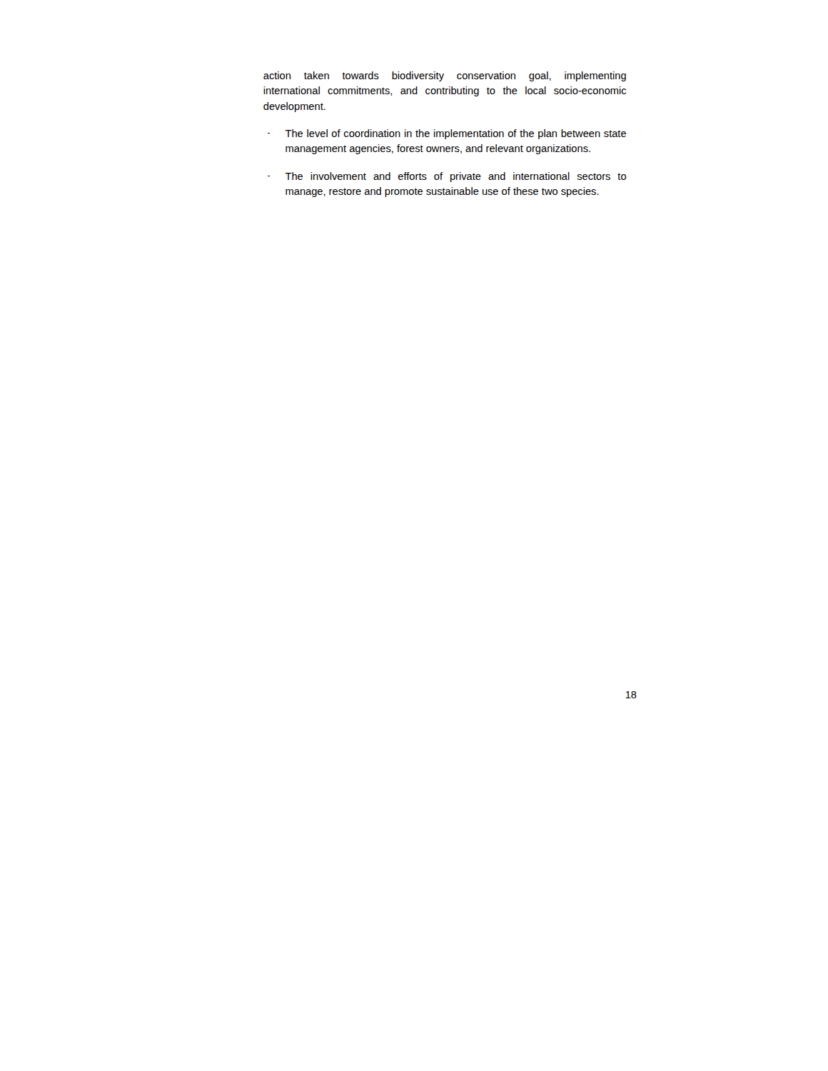action taken towards biodiversity conservation goal, implementing international commitments, and contributing to the local socio-economic development.
The level of coordination in the implementation of the plan between state management agencies, forest owners, and relevant organizations.
The involvement and efforts of private and international sectors to manage, restore and promote sustainable use of these two species.
18